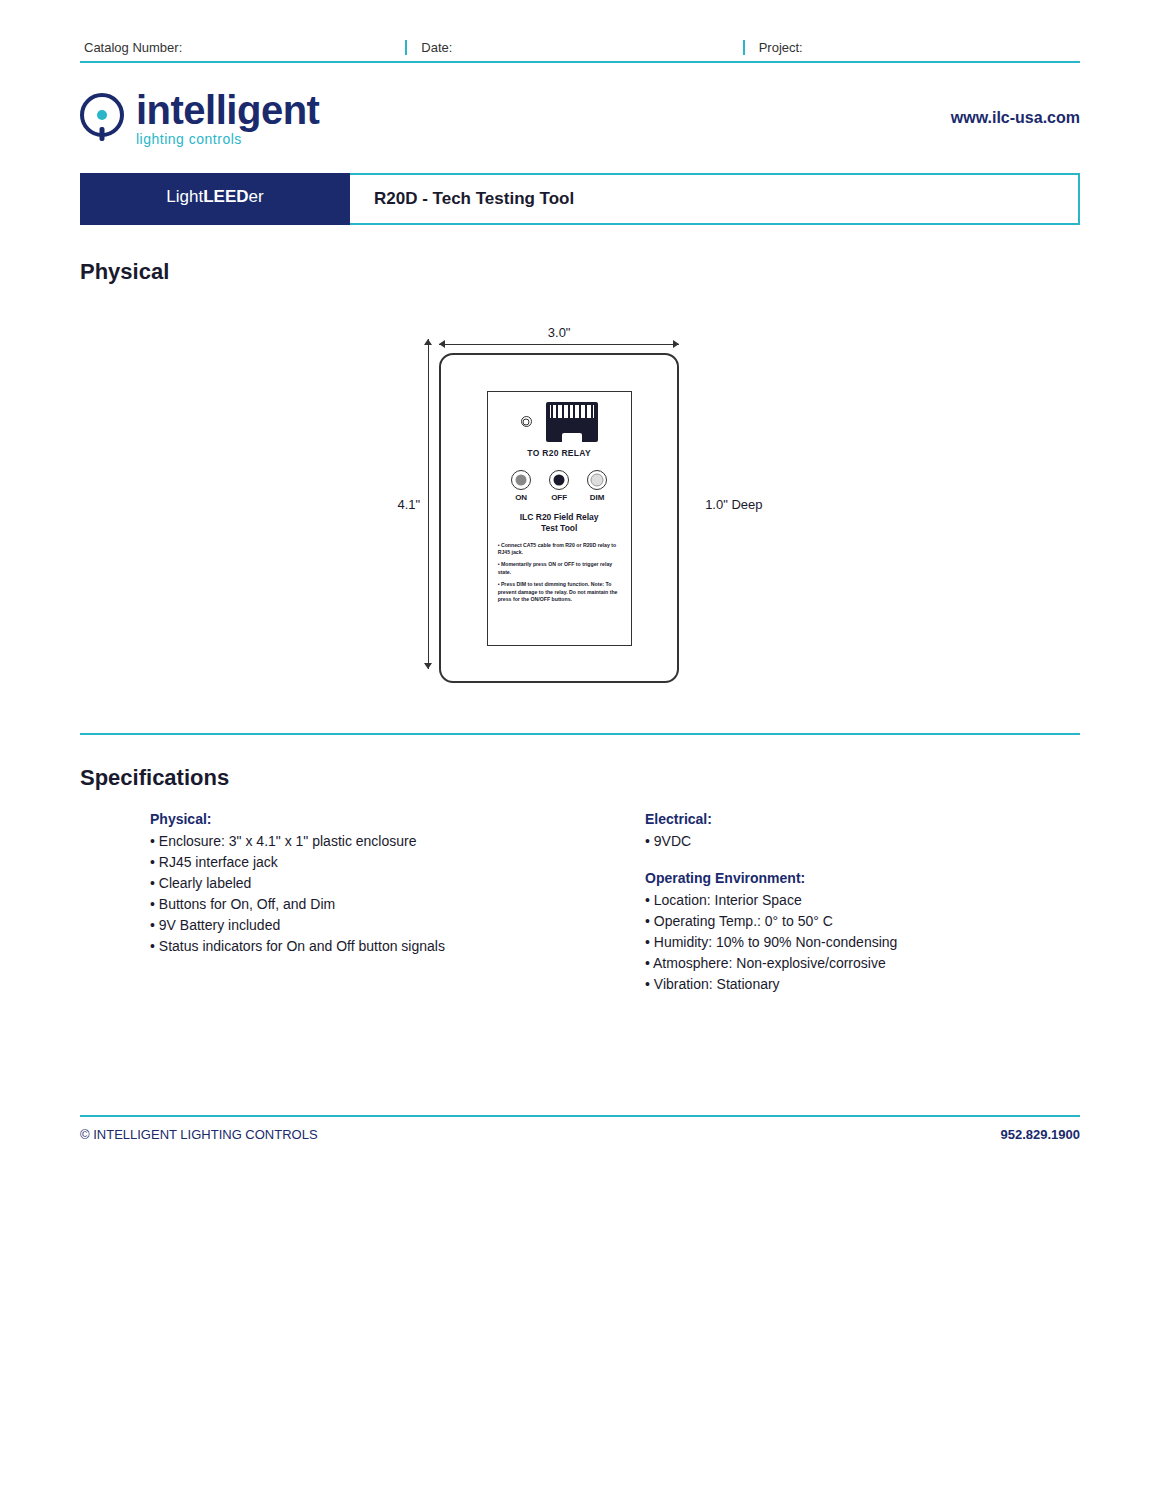Catalog Number:
Date:
Project:
intelligent
lighting controls
www.ilc-usa.com
LightLEEDer
R20D - Tech Testing Tool
Physical
4.1"
3.0"
TO R20 RELAY
ON OFF DIM
ILC R20 Field Relay
Test Tool
• Connect CAT5 cable from R20 or R20D relay to RJ45 jack.
• Momentarily press ON or OFF to trigger relay state.
• Press DIM to test dimming function. Note: To prevent damage to the relay. Do not maintain the press for the ON/OFF buttons.
1.0" Deep
Specifications
Physical:
Enclosure: 3" x 4.1" x 1" plastic enclosure
RJ45 interface jack
Clearly labeled
Buttons for On, Off, and Dim
9V Battery included
Status indicators for On and Off button signals
Electrical:
9VDC
Operating Environment:
Location: Interior Space
Operating Temp.: 0° to 50° C
Humidity: 10% to 90% Non-condensing
Atmosphere: Non-explosive/corrosive
Vibration: Stationary
© INTELLIGENT LIGHTING CONTROLS
952.829.1900